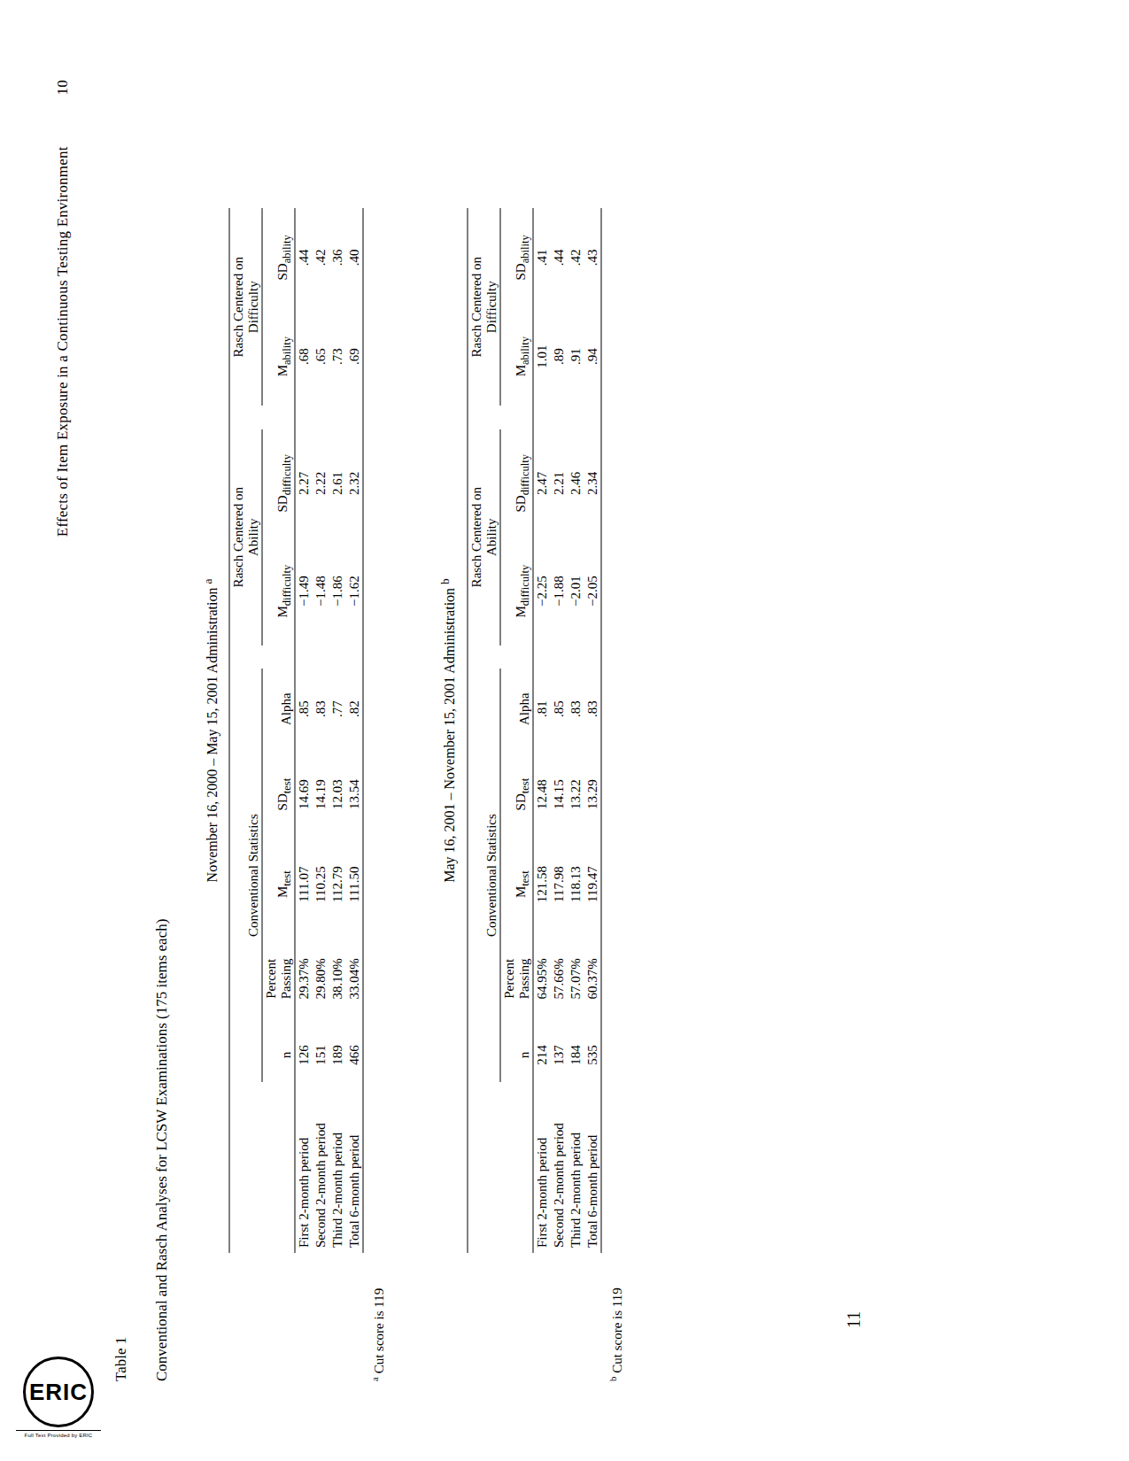Effects of Item Exposure in a Continuous Testing Environment10
Table 1
Conventional and Rasch Analyses for LCSW Examinations (175 items each)
November 16, 2000 – May 15, 2001 Administration a
| | Conventional Statistics | | Rasch Centered on Ability | | Rasch Centered on Difficulty |
| --- | --- | --- | --- | --- | --- |
| | n | Percent Passing | M test | SD test | Alpha | | M difficulty | SD difficulty | | M ability | SD ability |
| First 2-month period | 126 | 29.37% | 111.07 | 14.69 | .85 | | −1.49 | 2.27 | | .68 | .44 |
| Second 2-month period | 151 | 29.80% | 110.25 | 14.19 | .83 | | −1.48 | 2.22 | | .65 | .42 |
| Third 2-month period | 189 | 38.10% | 112.79 | 12.03 | .77 | | −1.86 | 2.61 | | .73 | .36 |
| Total 6-month period | 466 | 33.04% | 111.50 | 13.54 | .82 | | −1.62 | 2.32 | | .69 | .40 |
a Cut score is 119
May 16, 2001 – November 15, 2001 Administration b
| | Conventional Statistics | | Rasch Centered on Ability | | Rasch Centered on Difficulty |
| --- | --- | --- | --- | --- | --- |
| | n | Percent Passing | M test | SD test | Alpha | | M difficulty | SD difficulty | | M ability | SD ability |
| First 2-month period | 214 | 64.95% | 121.58 | 12.48 | .81 | | −2.25 | 2.47 | | 1.01 | .41 |
| Second 2-month period | 137 | 57.66% | 117.98 | 14.15 | .85 | | −1.88 | 2.21 | | .89 | .44 |
| Third 2-month period | 184 | 57.07% | 118.13 | 13.22 | .83 | | −2.01 | 2.46 | | .91 | .42 |
| Total 6-month period | 535 | 60.37% | 119.47 | 13.29 | .83 | | −2.05 | 2.34 | | .94 | .43 |
b Cut score is 119
11
ERIC
Full Text Provided by ERIC